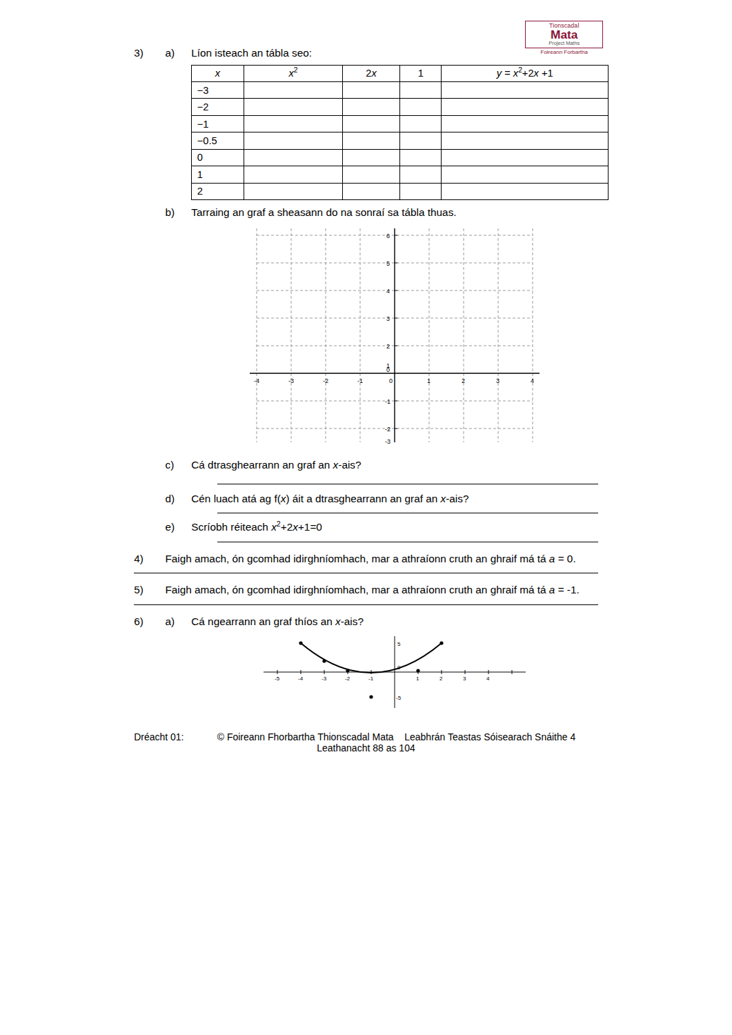Tionscadal
Mata
Project Maths
Foireann Forbartha
3)
a) Líon isteach an tábla seo:
| x | x 2 | 2 x | 1 | y = x 2 +2 x +1 |
| --- | --- | --- | --- | --- |
| −3 | | | | |
| −2 | | | | |
| −1 | | | | |
| −0.5 | | | | |
| 0 | | | | |
| 1 | | | | |
| 2 | | | | |
b) Tarraing an graf a sheasann do na sonraí sa tábla thuas.
-4 -3 -2 -1 0 1 2 3 4 6 5 4 3 2 1 0 -1 -2 -3
c) Cá dtrasghearrann an graf an x-ais?
d) Cén luach atá ag f(x) áit a dtrasghearrann an graf an x-ais?
e) Scríobh réiteach x2+2x+1=0
4) Faigh amach, ón gcomhad idirghníomhach, mar a athraíonn cruth an ghraif má tá a = 0.
5) Faigh amach, ón gcomhad idirghníomhach, mar a athraíonn cruth an ghraif má tá a = -1.
6)
a) Cá ngearrann an graf thíos an x-ais?
-5 -4 -3 -2 -1 1 2 3 4 5 0 -5
Dréacht 01: © Foireann Fhorbartha Thionscadal Mata Leabhrán Teastas Sóisearach Snáithe 4
Leathanacht 88 as 104